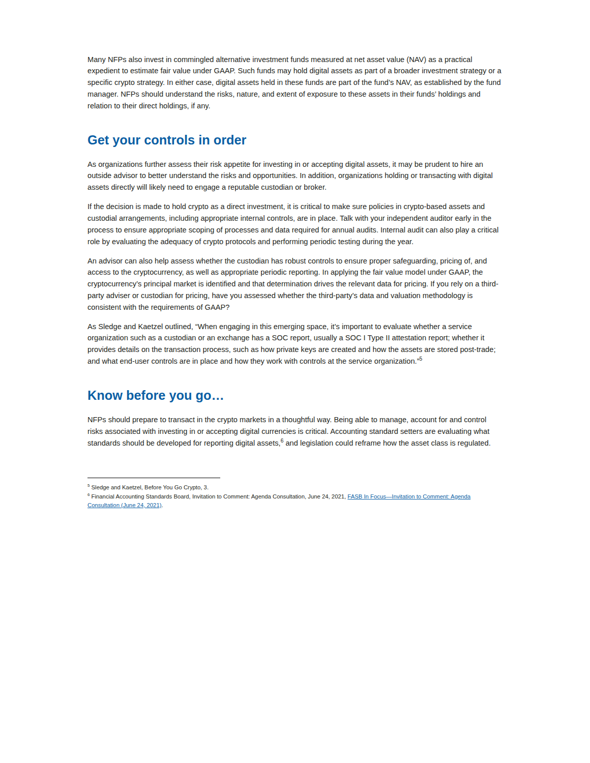Many NFPs also invest in commingled alternative investment funds measured at net asset value (NAV) as a practical expedient to estimate fair value under GAAP. Such funds may hold digital assets as part of a broader investment strategy or a specific crypto strategy. In either case, digital assets held in these funds are part of the fund’s NAV, as established by the fund manager. NFPs should understand the risks, nature, and extent of exposure to these assets in their funds’ holdings and relation to their direct holdings, if any.
Get your controls in order
As organizations further assess their risk appetite for investing in or accepting digital assets, it may be prudent to hire an outside advisor to better understand the risks and opportunities. In addition, organizations holding or transacting with digital assets directly will likely need to engage a reputable custodian or broker.
If the decision is made to hold crypto as a direct investment, it is critical to make sure policies in crypto-based assets and custodial arrangements, including appropriate internal controls, are in place. Talk with your independent auditor early in the process to ensure appropriate scoping of processes and data required for annual audits. Internal audit can also play a critical role by evaluating the adequacy of crypto protocols and performing periodic testing during the year.
An advisor can also help assess whether the custodian has robust controls to ensure proper safeguarding, pricing of, and access to the cryptocurrency, as well as appropriate periodic reporting. In applying the fair value model under GAAP, the cryptocurrency’s principal market is identified and that determination drives the relevant data for pricing. If you rely on a third-party adviser or custodian for pricing, have you assessed whether the third-party’s data and valuation methodology is consistent with the requirements of GAAP?
As Sledge and Kaetzel outlined, “When engaging in this emerging space, it’s important to evaluate whether a service organization such as a custodian or an exchange has a SOC report, usually a SOC I Type II attestation report; whether it provides details on the transaction process, such as how private keys are created and how the assets are stored post-trade; and what end-user controls are in place and how they work with controls at the service organization.”5
Know before you go…
NFPs should prepare to transact in the crypto markets in a thoughtful way. Being able to manage, account for and control risks associated with investing in or accepting digital currencies is critical. Accounting standard setters are evaluating what standards should be developed for reporting digital assets,6 and legislation could reframe how the asset class is regulated.
5 Sledge and Kaetzel, Before You Go Crypto, 3.
6 Financial Accounting Standards Board, Invitation to Comment: Agenda Consultation, June 24, 2021, FASB In Focus—Invitation to Comment: Agenda Consultation (June 24, 2021).